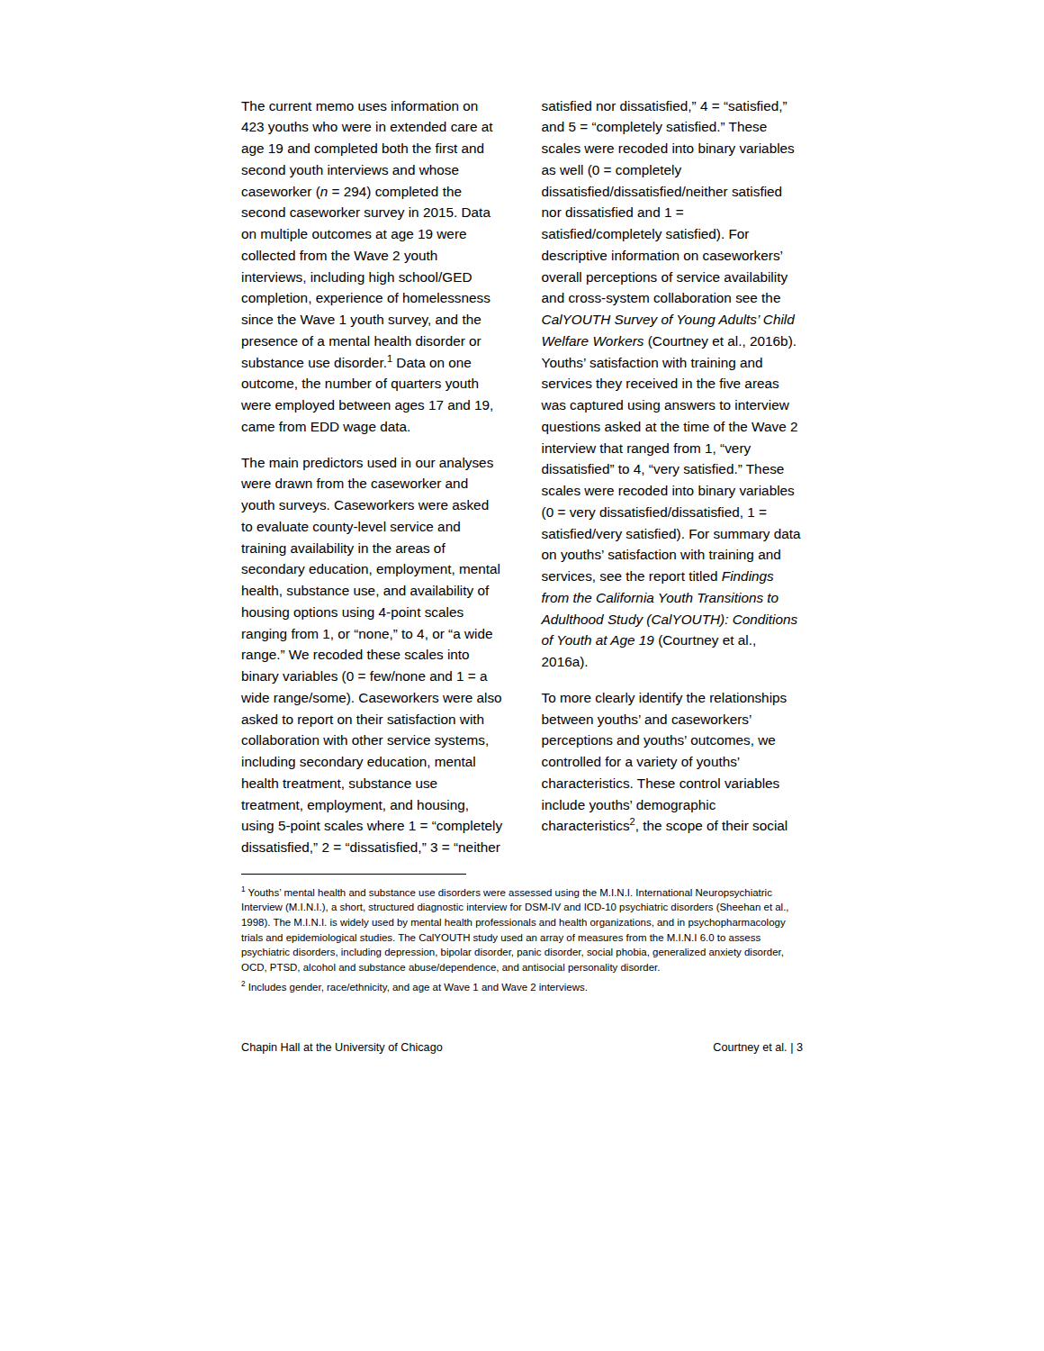The current memo uses information on 423 youths who were in extended care at age 19 and completed both the first and second youth interviews and whose caseworker (n = 294) completed the second caseworker survey in 2015. Data on multiple outcomes at age 19 were collected from the Wave 2 youth interviews, including high school/GED completion, experience of homelessness since the Wave 1 youth survey, and the presence of a mental health disorder or substance use disorder.1 Data on one outcome, the number of quarters youth were employed between ages 17 and 19, came from EDD wage data.
The main predictors used in our analyses were drawn from the caseworker and youth surveys. Caseworkers were asked to evaluate county-level service and training availability in the areas of secondary education, employment, mental health, substance use, and availability of housing options using 4-point scales ranging from 1, or “none,” to 4, or “a wide range.” We recoded these scales into binary variables (0 = few/none and 1 = a wide range/some). Caseworkers were also asked to report on their satisfaction with collaboration with other service systems, including secondary education, mental health treatment, substance use treatment, employment, and housing, using 5-point scales where 1 = “completely dissatisfied,” 2 = “dissatisfied,” 3 = “neither satisfied nor dissatisfied,” 4 = “satisfied,” and 5 = “completely satisfied.” These scales were recoded into binary variables as well (0 = completely dissatisfied/dissatisfied/neither satisfied nor dissatisfied and 1 = satisfied/completely satisfied). For descriptive information on caseworkers’ overall perceptions of service availability and cross-system collaboration see the CalYOUTH Survey of Young Adults’ Child Welfare Workers (Courtney et al., 2016b). Youths’ satisfaction with training and services they received in the five areas was captured using answers to interview questions asked at the time of the Wave 2 interview that ranged from 1, “very dissatisfied” to 4, “very satisfied.” These scales were recoded into binary variables (0 = very dissatisfied/dissatisfied, 1 = satisfied/very satisfied). For summary data on youths’ satisfaction with training and services, see the report titled Findings from the California Youth Transitions to Adulthood Study (CalYOUTH): Conditions of Youth at Age 19 (Courtney et al., 2016a).
To more clearly identify the relationships between youths’ and caseworkers’ perceptions and youths’ outcomes, we controlled for a variety of youths’ characteristics. These control variables include youths’ demographic characteristics2, the scope of their social
1 Youths’ mental health and substance use disorders were assessed using the M.I.N.I. International Neuropsychiatric Interview (M.I.N.I.), a short, structured diagnostic interview for DSM-IV and ICD-10 psychiatric disorders (Sheehan et al., 1998). The M.I.N.I. is widely used by mental health professionals and health organizations, and in psychopharmacology trials and epidemiological studies. The CalYOUTH study used an array of measures from the M.I.N.I 6.0 to assess psychiatric disorders, including depression, bipolar disorder, panic disorder, social phobia, generalized anxiety disorder, OCD, PTSD, alcohol and substance abuse/dependence, and antisocial personality disorder.
2 Includes gender, race/ethnicity, and age at Wave 1 and Wave 2 interviews.
Chapin Hall at the University of Chicago Courtney et al. | 3